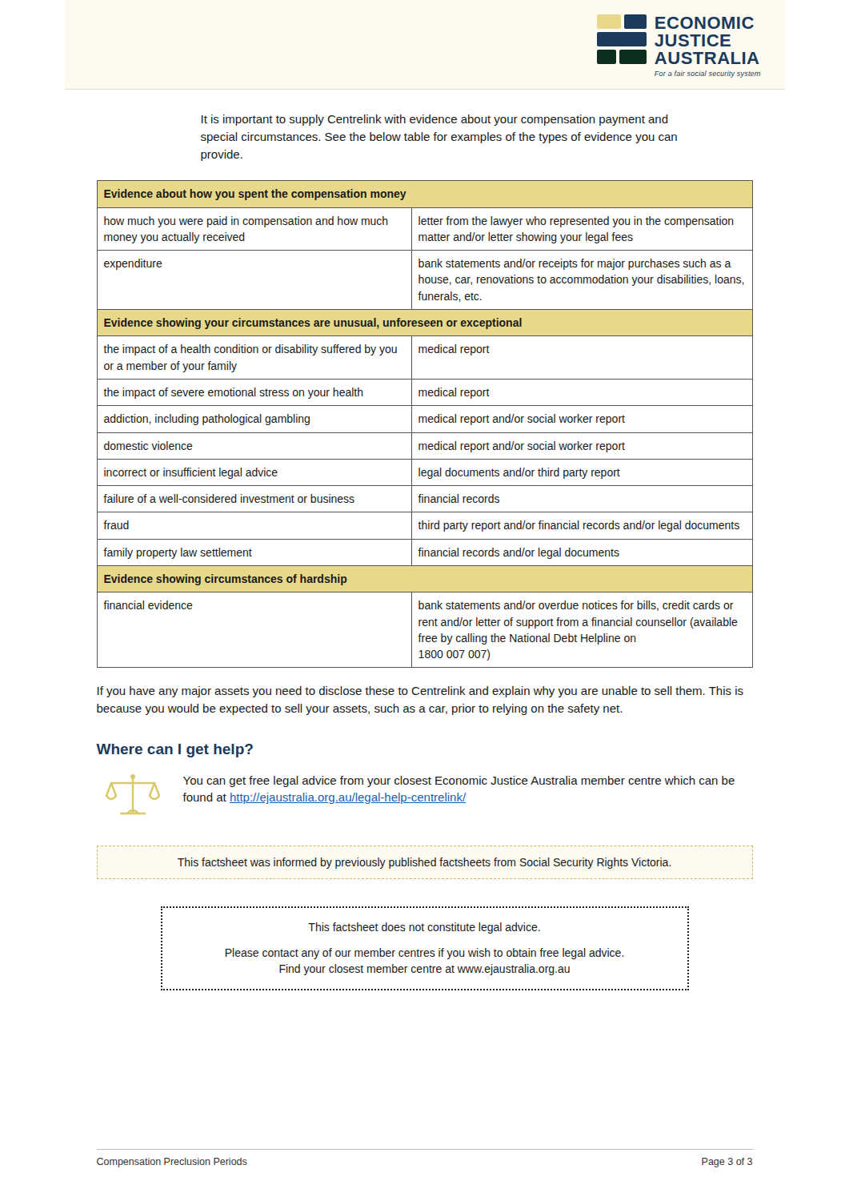ECONOMIC JUSTICE AUSTRALIA For a fair social security system
It is important to supply Centrelink with evidence about your compensation payment and special circumstances. See the below table for examples of the types of evidence you can provide.
| Evidence about how you spent the compensation money |
| --- |
| how much you were paid in compensation and how much money you actually received | letter from the lawyer who represented you in the compensation matter and/or letter showing your legal fees |
| expenditure | bank statements and/or receipts for major purchases such as a house, car, renovations to accommodation your disabilities, loans, funerals, etc. |
| Evidence showing your circumstances are unusual, unforeseen or exceptional |
| the impact of a health condition or disability suffered by you or a member of your family | medical report |
| the impact of severe emotional stress on your health | medical report |
| addiction, including pathological gambling | medical report and/or social worker report |
| domestic violence | medical report and/or social worker report |
| incorrect or insufficient legal advice | legal documents and/or third party report |
| failure of a well-considered investment or business | financial records |
| fraud | third party report and/or financial records and/or legal documents |
| family property law settlement | financial records and/or legal documents |
| Evidence showing circumstances of hardship |
| financial evidence | bank statements and/or overdue notices for bills, credit cards or rent and/or letter of support from a financial counsellor (available free by calling the National Debt Helpline on 1800 007 007) |
If you have any major assets you need to disclose these to Centrelink and explain why you are unable to sell them. This is because you would be expected to sell your assets, such as a car, prior to relying on the safety net.
Where can I get help?
You can get free legal advice from your closest Economic Justice Australia member centre which can be found at http://ejaustralia.org.au/legal-help-centrelink/
This factsheet was informed by previously published factsheets from Social Security Rights Victoria.
This factsheet does not constitute legal advice.
Please contact any of our member centres if you wish to obtain free legal advice.
Find your closest member centre at www.ejaustralia.org.au
Compensation Preclusion Periods Page 3 of 3